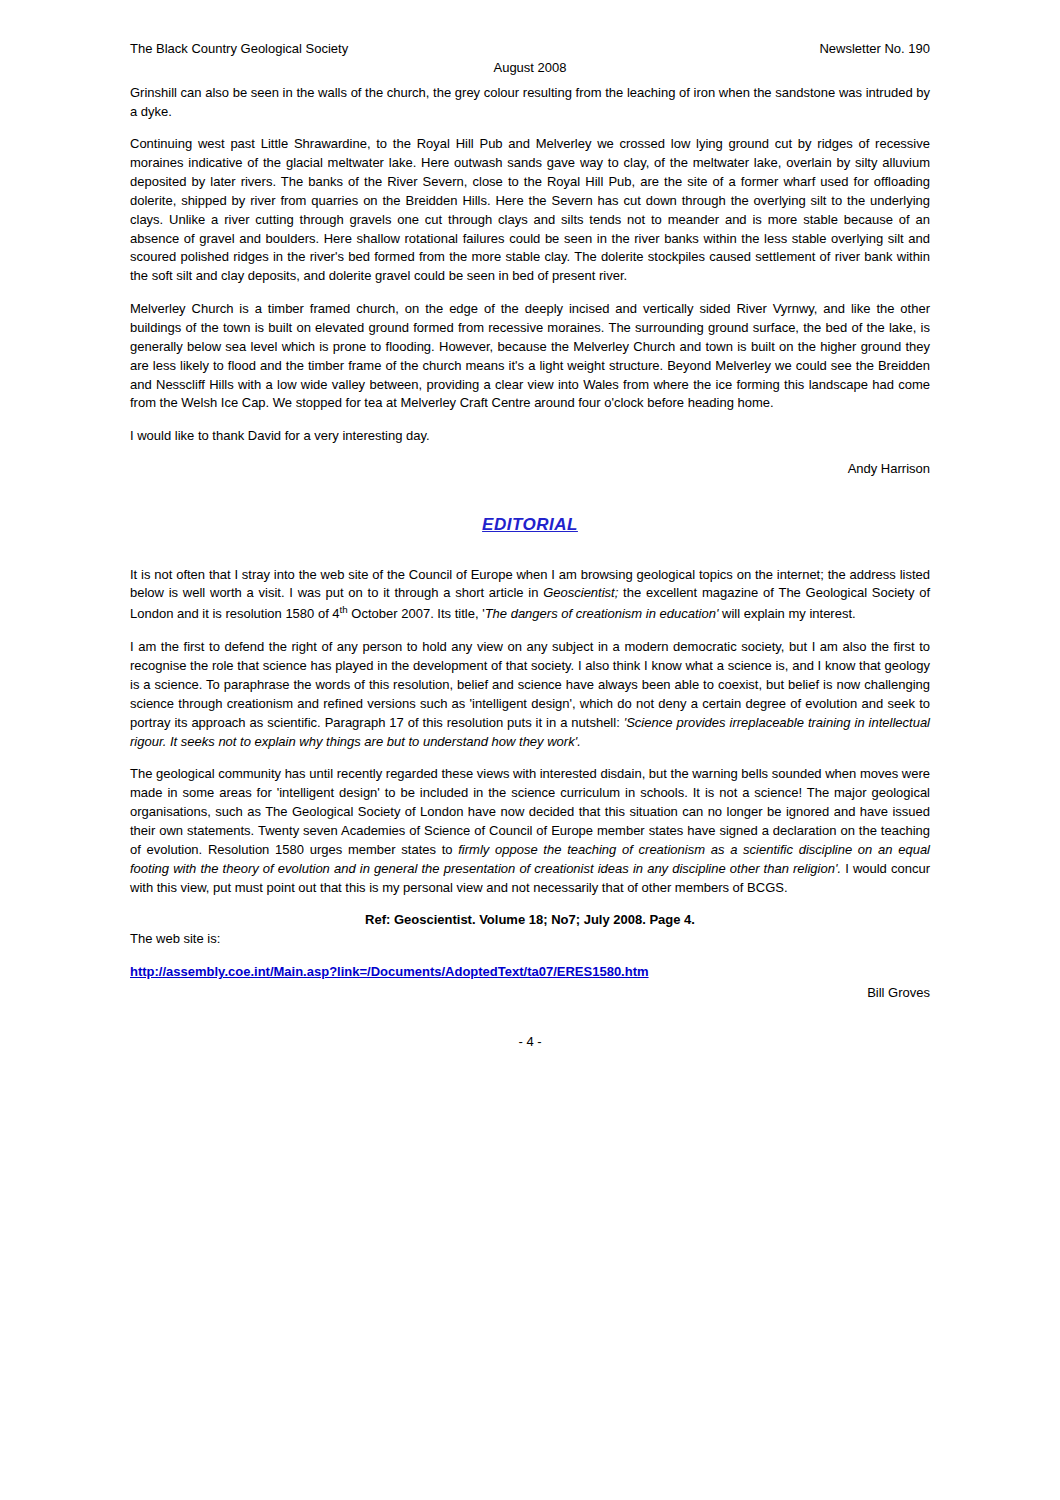The Black Country Geological Society
Newsletter No. 190
August 2008
Grinshill can also be seen in the walls of the church, the grey colour resulting from the leaching of iron when the sandstone was intruded by a dyke.
Continuing west past Little Shrawardine, to the Royal Hill Pub and Melverley we crossed low lying ground cut by ridges of recessive moraines indicative of the glacial meltwater lake. Here outwash sands gave way to clay, of the meltwater lake, overlain by silty alluvium deposited by later rivers. The banks of the River Severn, close to the Royal Hill Pub, are the site of a former wharf used for offloading dolerite, shipped by river from quarries on the Breidden Hills. Here the Severn has cut down through the overlying silt to the underlying clays. Unlike a river cutting through gravels one cut through clays and silts tends not to meander and is more stable because of an absence of gravel and boulders. Here shallow rotational failures could be seen in the river banks within the less stable overlying silt and scoured polished ridges in the river's bed formed from the more stable clay. The dolerite stockpiles caused settlement of river bank within the soft silt and clay deposits, and dolerite gravel could be seen in bed of present river.
Melverley Church is a timber framed church, on the edge of the deeply incised and vertically sided River Vyrnwy, and like the other buildings of the town is built on elevated ground formed from recessive moraines. The surrounding ground surface, the bed of the lake, is generally below sea level which is prone to flooding. However, because the Melverley Church and town is built on the higher ground they are less likely to flood and the timber frame of the church means it's a light weight structure. Beyond Melverley we could see the Breidden and Nesscliff Hills with a low wide valley between, providing a clear view into Wales from where the ice forming this landscape had come from the Welsh Ice Cap. We stopped for tea at Melverley Craft Centre around four o'clock before heading home.
I would like to thank David for a very interesting day.
Andy Harrison
EDITORIAL
It is not often that I stray into the web site of the Council of Europe when I am browsing geological topics on the internet; the address listed below is well worth a visit. I was put on to it through a short article in Geoscientist; the excellent magazine of The Geological Society of London and it is resolution 1580 of 4th October 2007. Its title, 'The dangers of creationism in education' will explain my interest.
I am the first to defend the right of any person to hold any view on any subject in a modern democratic society, but I am also the first to recognise the role that science has played in the development of that society. I also think I know what a science is, and I know that geology is a science. To paraphrase the words of this resolution, belief and science have always been able to coexist, but belief is now challenging science through creationism and refined versions such as 'intelligent design', which do not deny a certain degree of evolution and seek to portray its approach as scientific. Paragraph 17 of this resolution puts it in a nutshell: 'Science provides irreplaceable training in intellectual rigour. It seeks not to explain why things are but to understand how they work'.
The geological community has until recently regarded these views with interested disdain, but the warning bells sounded when moves were made in some areas for 'intelligent design' to be included in the science curriculum in schools. It is not a science! The major geological organisations, such as The Geological Society of London have now decided that this situation can no longer be ignored and have issued their own statements. Twenty seven Academies of Science of Council of Europe member states have signed a declaration on the teaching of evolution. Resolution 1580 urges member states to firmly oppose the teaching of creationism as a scientific discipline on an equal footing with the theory of evolution and in general the presentation of creationist ideas in any discipline other than religion'. I would concur with this view, put must point out that this is my personal view and not necessarily that of other members of BCGS.
Ref: Geoscientist. Volume 18; No7; July 2008. Page 4.
The web site is:
http://assembly.coe.int/Main.asp?link=/Documents/AdoptedText/ta07/ERES1580.htm
Bill Groves
- 4 -